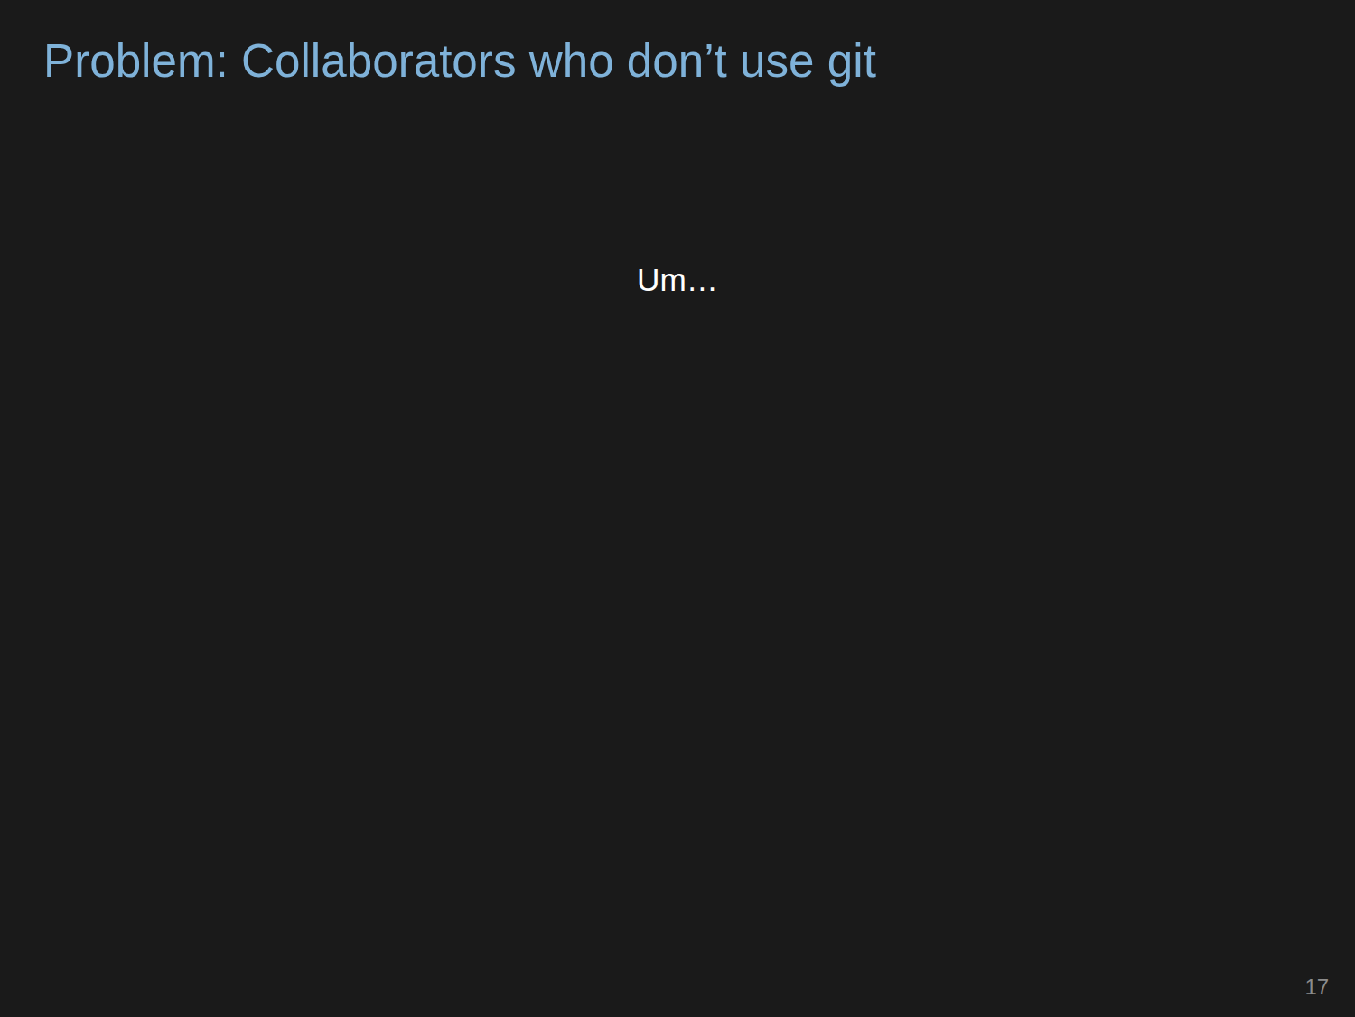Problem: Collaborators who don’t use git
Um…
17